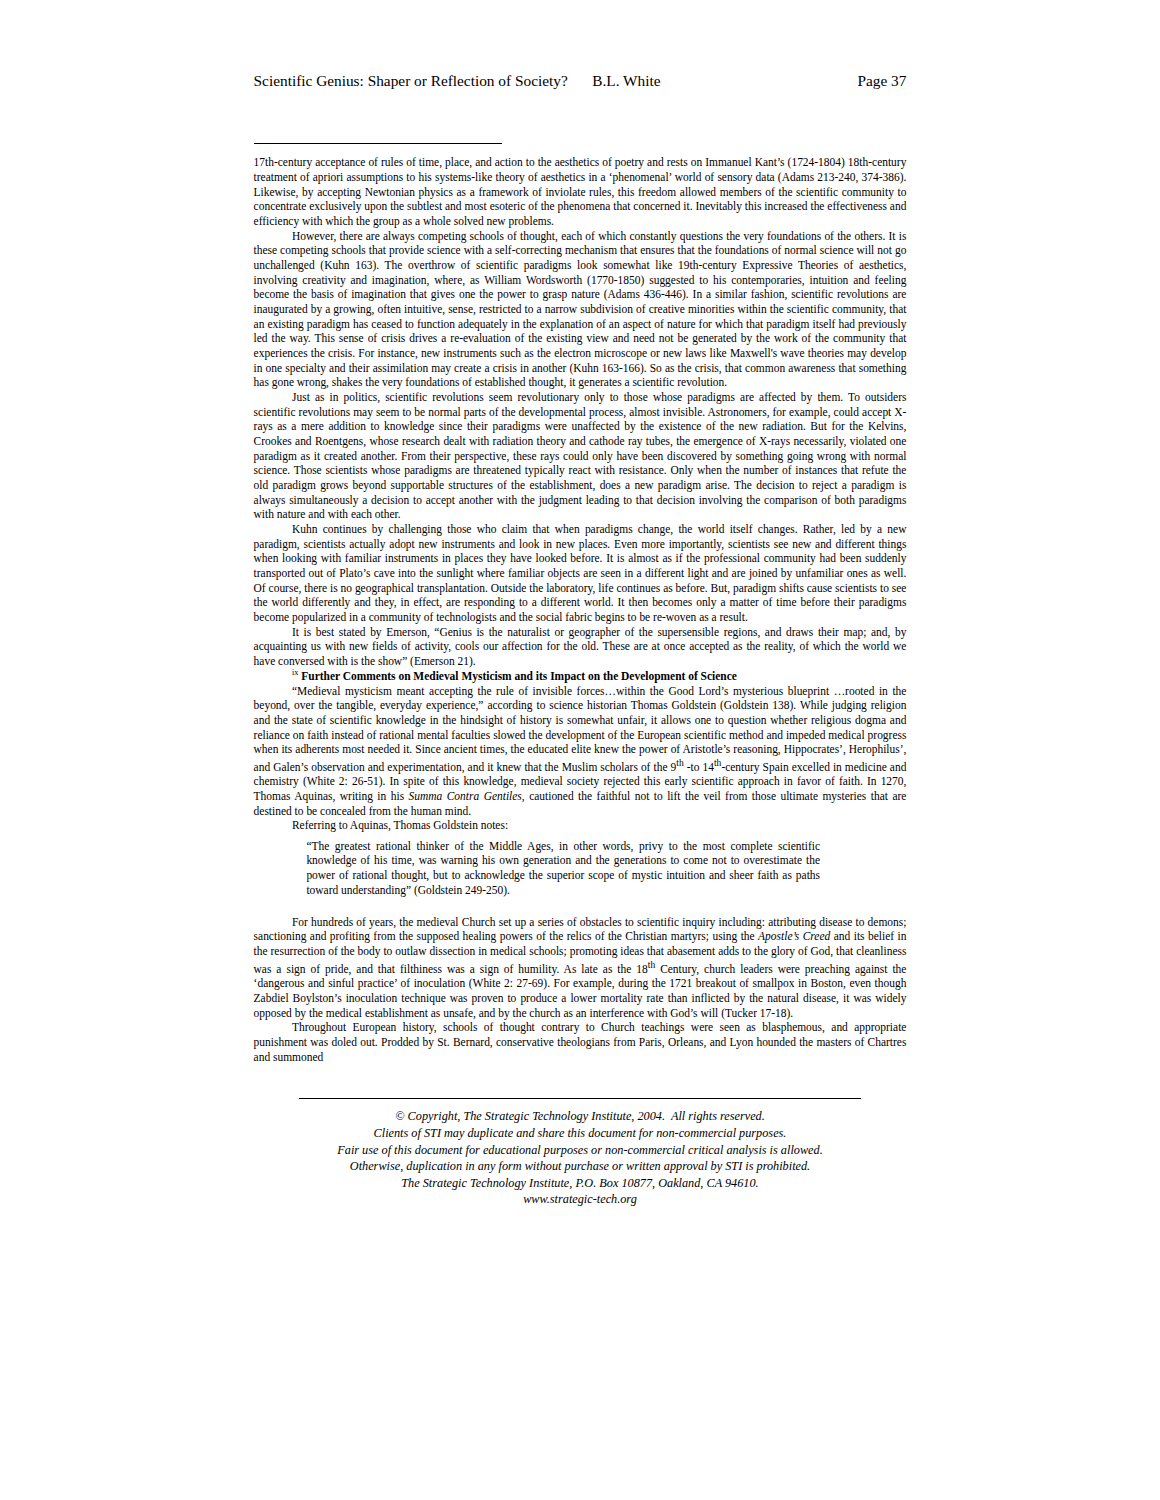Scientific Genius: Shaper or Reflection of Society? B.L. White
Page 37
17th-century acceptance of rules of time, place, and action to the aesthetics of poetry and rests on Immanuel Kant’s (1724-1804) 18th-century treatment of apriori assumptions to his systems-like theory of aesthetics in a ‘phenomenal’ world of sensory data (Adams 213-240, 374-386). Likewise, by accepting Newtonian physics as a framework of inviolate rules, this freedom allowed members of the scientific community to concentrate exclusively upon the subtlest and most esoteric of the phenomena that concerned it. Inevitably this increased the effectiveness and efficiency with which the group as a whole solved new problems.
However, there are always competing schools of thought, each of which constantly questions the very foundations of the others. It is these competing schools that provide science with a self-correcting mechanism that ensures that the foundations of normal science will not go unchallenged (Kuhn 163). The overthrow of scientific paradigms look somewhat like 19th-century Expressive Theories of aesthetics, involving creativity and imagination, where, as William Wordsworth (1770-1850) suggested to his contemporaries, intuition and feeling become the basis of imagination that gives one the power to grasp nature (Adams 436-446). In a similar fashion, scientific revolutions are inaugurated by a growing, often intuitive, sense, restricted to a narrow subdivision of creative minorities within the scientific community, that an existing paradigm has ceased to function adequately in the explanation of an aspect of nature for which that paradigm itself had previously led the way. This sense of crisis drives a re-evaluation of the existing view and need not be generated by the work of the community that experiences the crisis. For instance, new instruments such as the electron microscope or new laws like Maxwell's wave theories may develop in one specialty and their assimilation may create a crisis in another (Kuhn 163-166). So as the crisis, that common awareness that something has gone wrong, shakes the very foundations of established thought, it generates a scientific revolution.
Just as in politics, scientific revolutions seem revolutionary only to those whose paradigms are affected by them. To outsiders scientific revolutions may seem to be normal parts of the developmental process, almost invisible. Astronomers, for example, could accept X-rays as a mere addition to knowledge since their paradigms were unaffected by the existence of the new radiation. But for the Kelvins, Crookes and Roentgens, whose research dealt with radiation theory and cathode ray tubes, the emergence of X-rays necessarily, violated one paradigm as it created another. From their perspective, these rays could only have been discovered by something going wrong with normal science. Those scientists whose paradigms are threatened typically react with resistance. Only when the number of instances that refute the old paradigm grows beyond supportable structures of the establishment, does a new paradigm arise. The decision to reject a paradigm is always simultaneously a decision to accept another with the judgment leading to that decision involving the comparison of both paradigms with nature and with each other.
Kuhn continues by challenging those who claim that when paradigms change, the world itself changes. Rather, led by a new paradigm, scientists actually adopt new instruments and look in new places. Even more importantly, scientists see new and different things when looking with familiar instruments in places they have looked before. It is almost as if the professional community had been suddenly transported out of Plato’s cave into the sunlight where familiar objects are seen in a different light and are joined by unfamiliar ones as well. Of course, there is no geographical transplantation. Outside the laboratory, life continues as before. But, paradigm shifts cause scientists to see the world differently and they, in effect, are responding to a different world. It then becomes only a matter of time before their paradigms become popularized in a community of technologists and the social fabric begins to be re-woven as a result.
It is best stated by Emerson, “Genius is the naturalist or geographer of the supersensible regions, and draws their map; and, by acquainting us with new fields of activity, cools our affection for the old. These are at once accepted as the reality, of which the world we have conversed with is the show” (Emerson 21).
ix Further Comments on Medieval Mysticism and its Impact on the Development of Science
“Medieval mysticism meant accepting the rule of invisible forces…within the Good Lord’s mysterious blueprint …rooted in the beyond, over the tangible, everyday experience,” according to science historian Thomas Goldstein (Goldstein 138). While judging religion and the state of scientific knowledge in the hindsight of history is somewhat unfair, it allows one to question whether religious dogma and reliance on faith instead of rational mental faculties slowed the development of the European scientific method and impeded medical progress when its adherents most needed it. Since ancient times, the educated elite knew the power of Aristotle’s reasoning, Hippocrates’, Herophilus’, and Galen’s observation and experimentation, and it knew that the Muslim scholars of the 9th -to 14th-century Spain excelled in medicine and chemistry (White 2: 26-51). In spite of this knowledge, medieval society rejected this early scientific approach in favor of faith. In 1270, Thomas Aquinas, writing in his Summa Contra Gentiles, cautioned the faithful not to lift the veil from those ultimate mysteries that are destined to be concealed from the human mind.
Referring to Aquinas, Thomas Goldstein notes:
“The greatest rational thinker of the Middle Ages, in other words, privy to the most complete scientific knowledge of his time, was warning his own generation and the generations to come not to overestimate the power of rational thought, but to acknowledge the superior scope of mystic intuition and sheer faith as paths toward understanding” (Goldstein 249-250).
For hundreds of years, the medieval Church set up a series of obstacles to scientific inquiry including: attributing disease to demons; sanctioning and profiting from the supposed healing powers of the relics of the Christian martyrs; using the Apostle’s Creed and its belief in the resurrection of the body to outlaw dissection in medical schools; promoting ideas that abasement adds to the glory of God, that cleanliness was a sign of pride, and that filthiness was a sign of humility. As late as the 18th Century, church leaders were preaching against the ‘dangerous and sinful practice’ of inoculation (White 2: 27-69). For example, during the 1721 breakout of smallpox in Boston, even though Zabdiel Boylston’s inoculation technique was proven to produce a lower mortality rate than inflicted by the natural disease, it was widely opposed by the medical establishment as unsafe, and by the church as an interference with God’s will (Tucker 17-18).
Throughout European history, schools of thought contrary to Church teachings were seen as blasphemous, and appropriate punishment was doled out. Prodded by St. Bernard, conservative theologians from Paris, Orleans, and Lyon hounded the masters of Chartres and summoned
© Copyright, The Strategic Technology Institute, 2004. All rights reserved.
Clients of STI may duplicate and share this document for non-commercial purposes.
Fair use of this document for educational purposes or non-commercial critical analysis is allowed.
Otherwise, duplication in any form without purchase or written approval by STI is prohibited.
The Strategic Technology Institute, P.O. Box 10877, Oakland, CA 94610.
www.strategic-tech.org